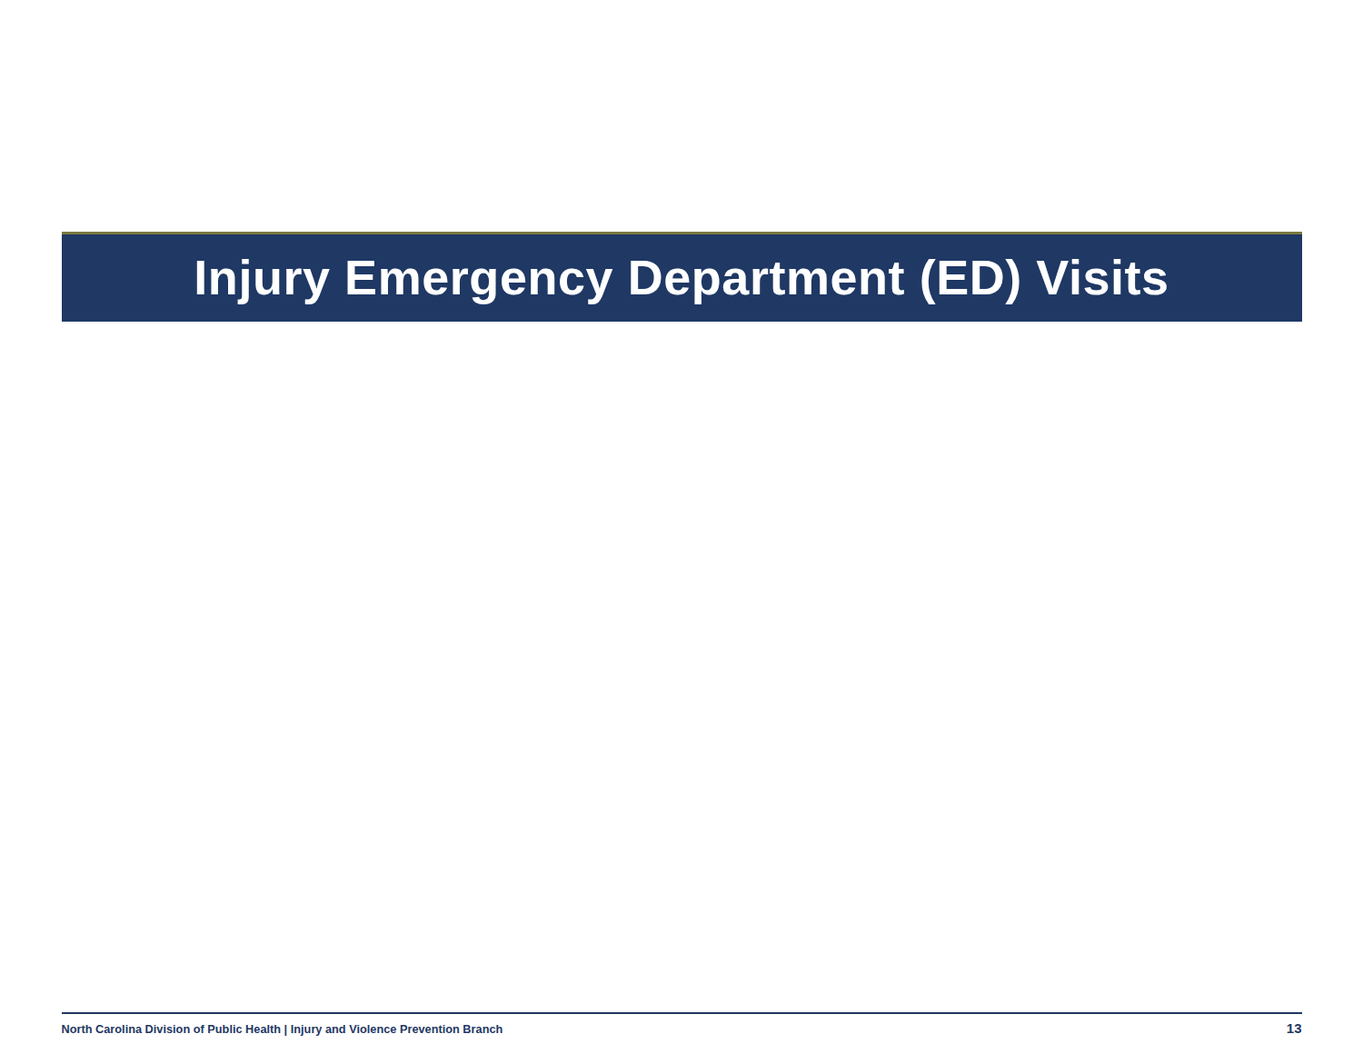Injury Emergency Department (ED) Visits
North Carolina Division of Public Health | Injury and Violence Prevention Branch
13